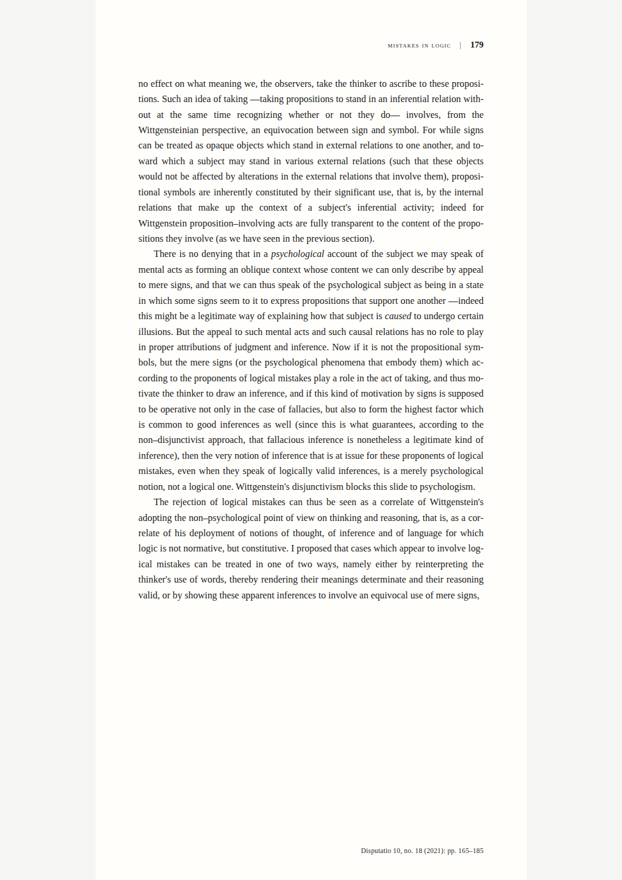Mistakes in Logic | 179
no effect on what meaning we, the observers, take the thinker to ascribe to these propositions. Such an idea of taking —taking propositions to stand in an inferential relation without at the same time recognizing whether or not they do— involves, from the Wittgensteinian perspective, an equivocation between sign and symbol. For while signs can be treated as opaque objects which stand in external relations to one another, and toward which a subject may stand in various external relations (such that these objects would not be affected by alterations in the external relations that involve them), propositional symbols are inherently constituted by their significant use, that is, by the internal relations that make up the context of a subject's inferential activity; indeed for Wittgenstein proposition–involving acts are fully transparent to the content of the propositions they involve (as we have seen in the previous section).
There is no denying that in a psychological account of the subject we may speak of mental acts as forming an oblique context whose content we can only describe by appeal to mere signs, and that we can thus speak of the psychological subject as being in a state in which some signs seem to it to express propositions that support one another —indeed this might be a legitimate way of explaining how that subject is caused to undergo certain illusions. But the appeal to such mental acts and such causal relations has no role to play in proper attributions of judgment and inference. Now if it is not the propositional symbols, but the mere signs (or the psychological phenomena that embody them) which according to the proponents of logical mistakes play a role in the act of taking, and thus motivate the thinker to draw an inference, and if this kind of motivation by signs is supposed to be operative not only in the case of fallacies, but also to form the highest factor which is common to good inferences as well (since this is what guarantees, according to the non–disjunctivist approach, that fallacious inference is nonetheless a legitimate kind of inference), then the very notion of inference that is at issue for these proponents of logical mistakes, even when they speak of logically valid inferences, is a merely psychological notion, not a logical one. Wittgenstein's disjunctivism blocks this slide to psychologism.
The rejection of logical mistakes can thus be seen as a correlate of Wittgenstein's adopting the non–psychological point of view on thinking and reasoning, that is, as a correlate of his deployment of notions of thought, of inference and of language for which logic is not normative, but constitutive. I proposed that cases which appear to involve logical mistakes can be treated in one of two ways, namely either by reinterpreting the thinker's use of words, thereby rendering their meanings determinate and their reasoning valid, or by showing these apparent inferences to involve an equivocal use of mere signs,
Disputatio 10, no. 18 (2021): pp. 165–185